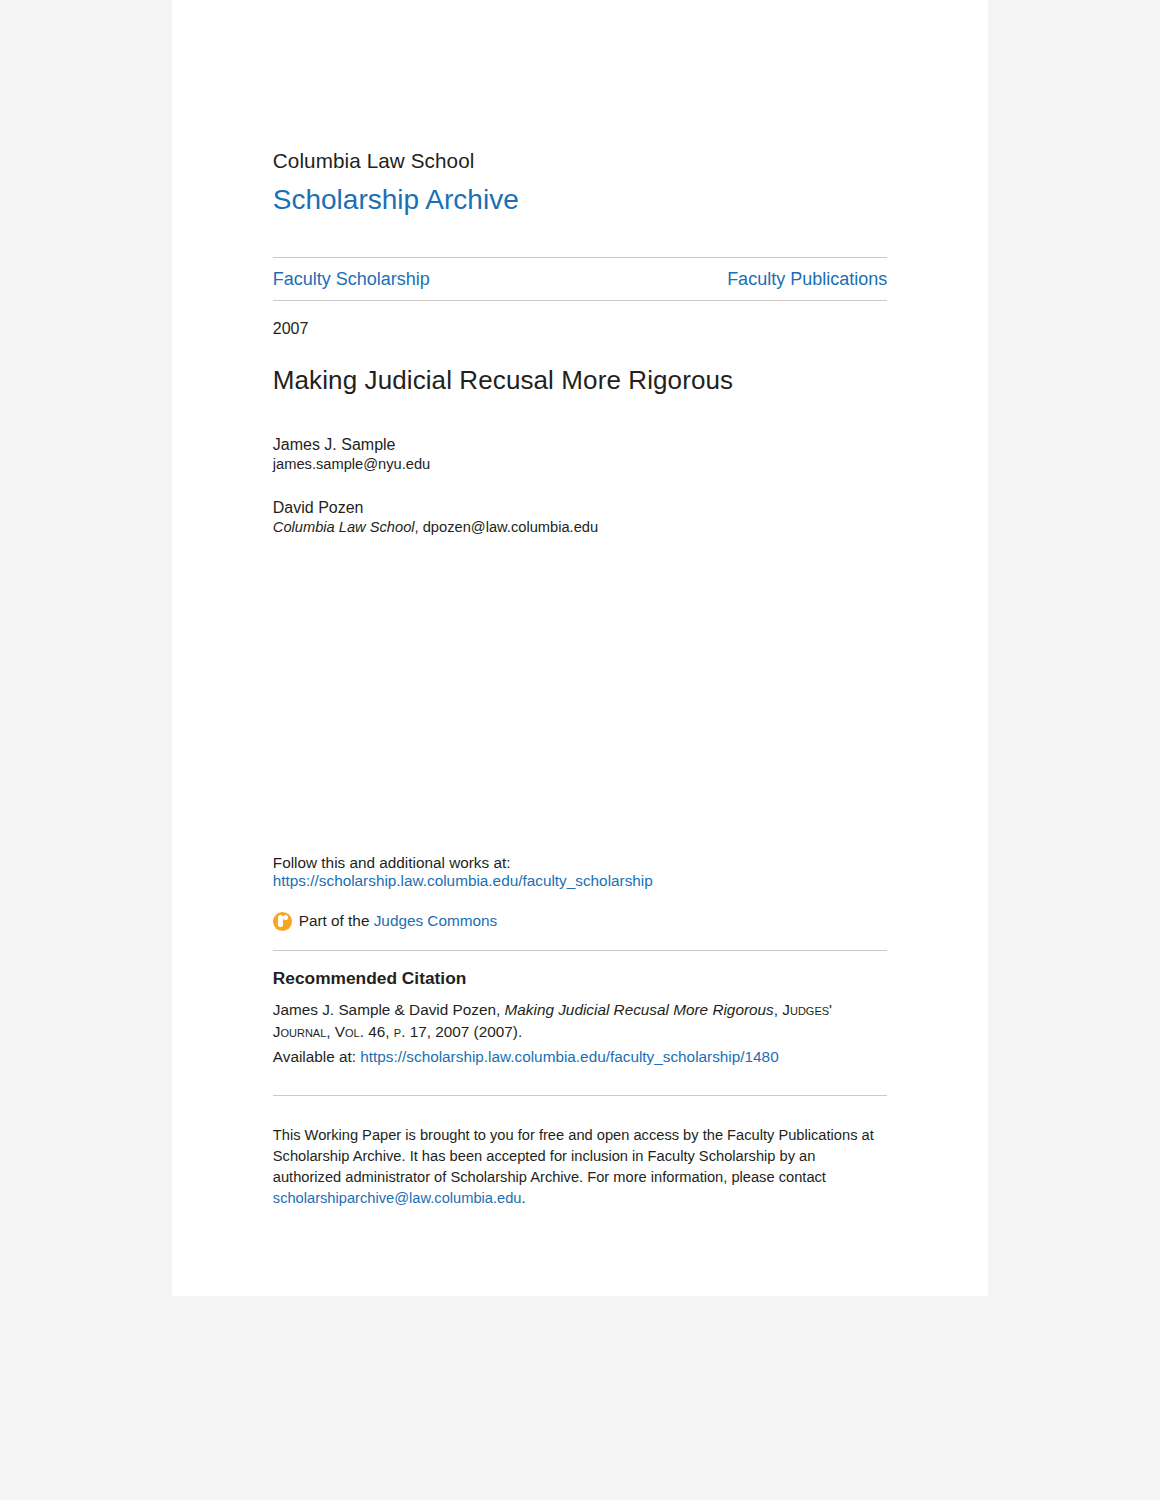Columbia Law School
Scholarship Archive
Faculty Scholarship Faculty Publications
2007
Making Judicial Recusal More Rigorous
James J. Sample
james.sample@nyu.edu
David Pozen
Columbia Law School, dpozen@law.columbia.edu
Follow this and additional works at: https://scholarship.law.columbia.edu/faculty_scholarship
Part of the Judges Commons
Recommended Citation
James J. Sample & David Pozen, Making Judicial Recusal More Rigorous, Judges' Journal, Vol. 46, p. 17, 2007 (2007).
Available at: https://scholarship.law.columbia.edu/faculty_scholarship/1480
This Working Paper is brought to you for free and open access by the Faculty Publications at Scholarship Archive. It has been accepted for inclusion in Faculty Scholarship by an authorized administrator of Scholarship Archive. For more information, please contact scholarshiparchive@law.columbia.edu.